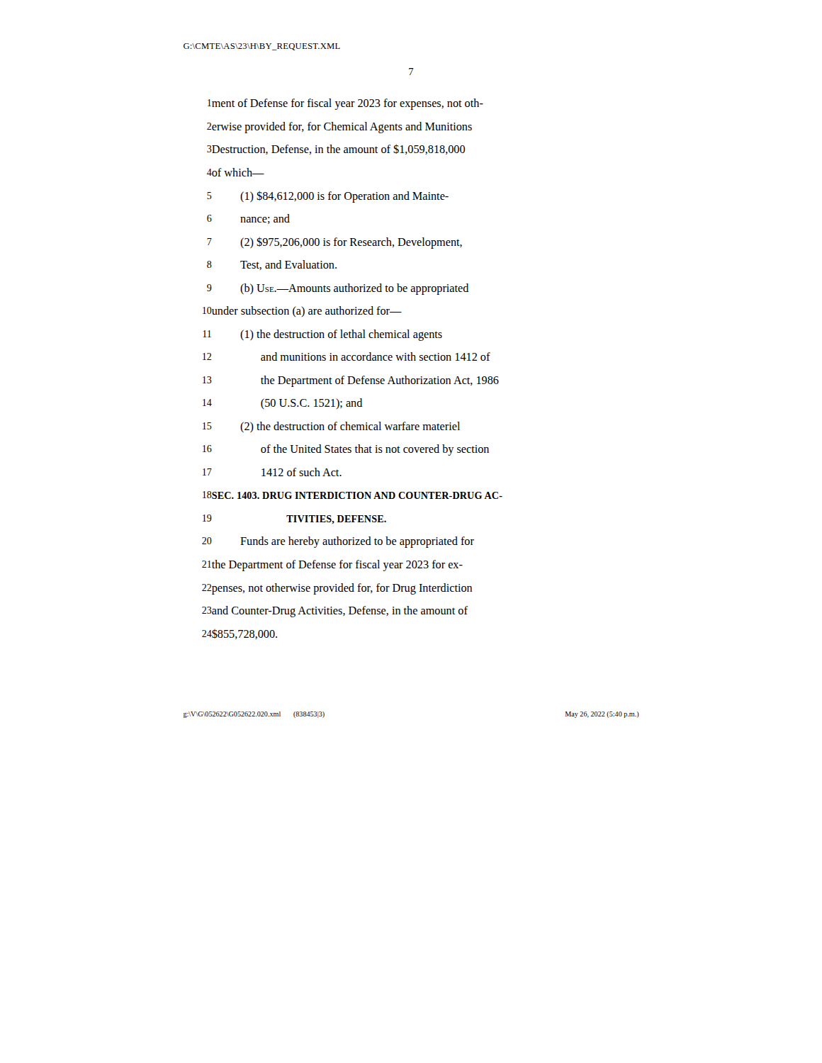G:\CMTE\AS\23\H\BY_REQUEST.XML
7
| 1 | ment of Defense for fiscal year 2023 for expenses, not oth- |
| 2 | erwise provided for, for Chemical Agents and Munitions |
| 3 | Destruction, Defense, in the amount of $1,059,818,000 |
| 4 | of which— |
| 5 | (1) $84,612,000 is for Operation and Mainte- |
| 6 | nance; and |
| 7 | (2) $975,206,000 is for Research, Development, |
| 8 | Test, and Evaluation. |
| 9 | (b) Use. —Amounts authorized to be appropriated |
| 10 | under subsection (a) are authorized for— |
| 11 | (1) the destruction of lethal chemical agents |
| 12 | and munitions in accordance with section 1412 of |
| 13 | the Department of Defense Authorization Act, 1986 |
| 14 | (50 U.S.C. 1521); and |
| 15 | (2) the destruction of chemical warfare materiel |
| 16 | of the United States that is not covered by section |
| 17 | 1412 of such Act. |
| 18 | SEC. 1403. DRUG INTERDICTION AND COUNTER-DRUG AC- |
| 19 | TIVITIES, DEFENSE. |
| 20 | Funds are hereby authorized to be appropriated for |
| 21 | the Department of Defense for fiscal year 2023 for ex- |
| 22 | penses, not otherwise provided for, for Drug Interdiction |
| 23 | and Counter-Drug Activities, Defense, in the amount of |
| 24 | $855,728,000. |
May 26, 2022 (5:40 p.m.) g:\V\G\052622\G052622.020.xml (838453|3)